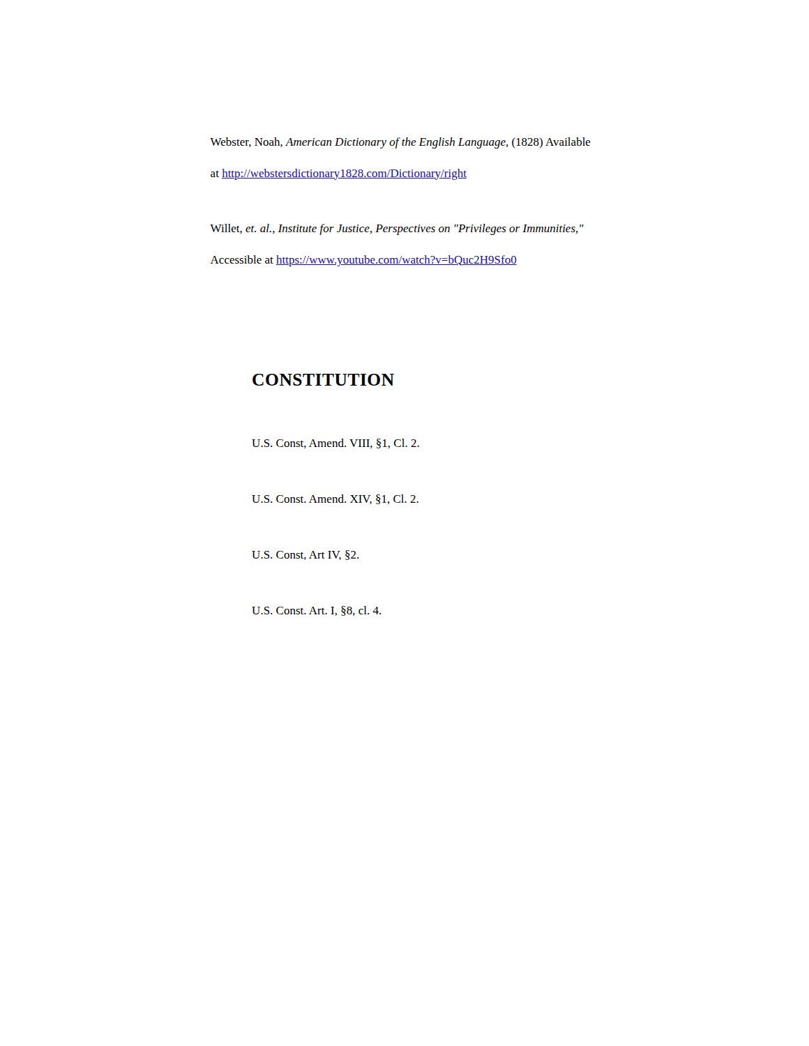Webster, Noah, American Dictionary of the English Language, (1828) Available at http://webstersdictionary1828.com/Dictionary/right
Willet, et. al., Institute for Justice, Perspectives on "Privileges or Immunities," Accessible at https://www.youtube.com/watch?v=bQuc2H9Sfo0
CONSTITUTION
U.S. Const, Amend. VIII, §1, Cl. 2.
U.S. Const. Amend. XIV, §1, Cl. 2.
U.S. Const, Art IV, §2.
U.S. Const. Art. I, §8, cl. 4.